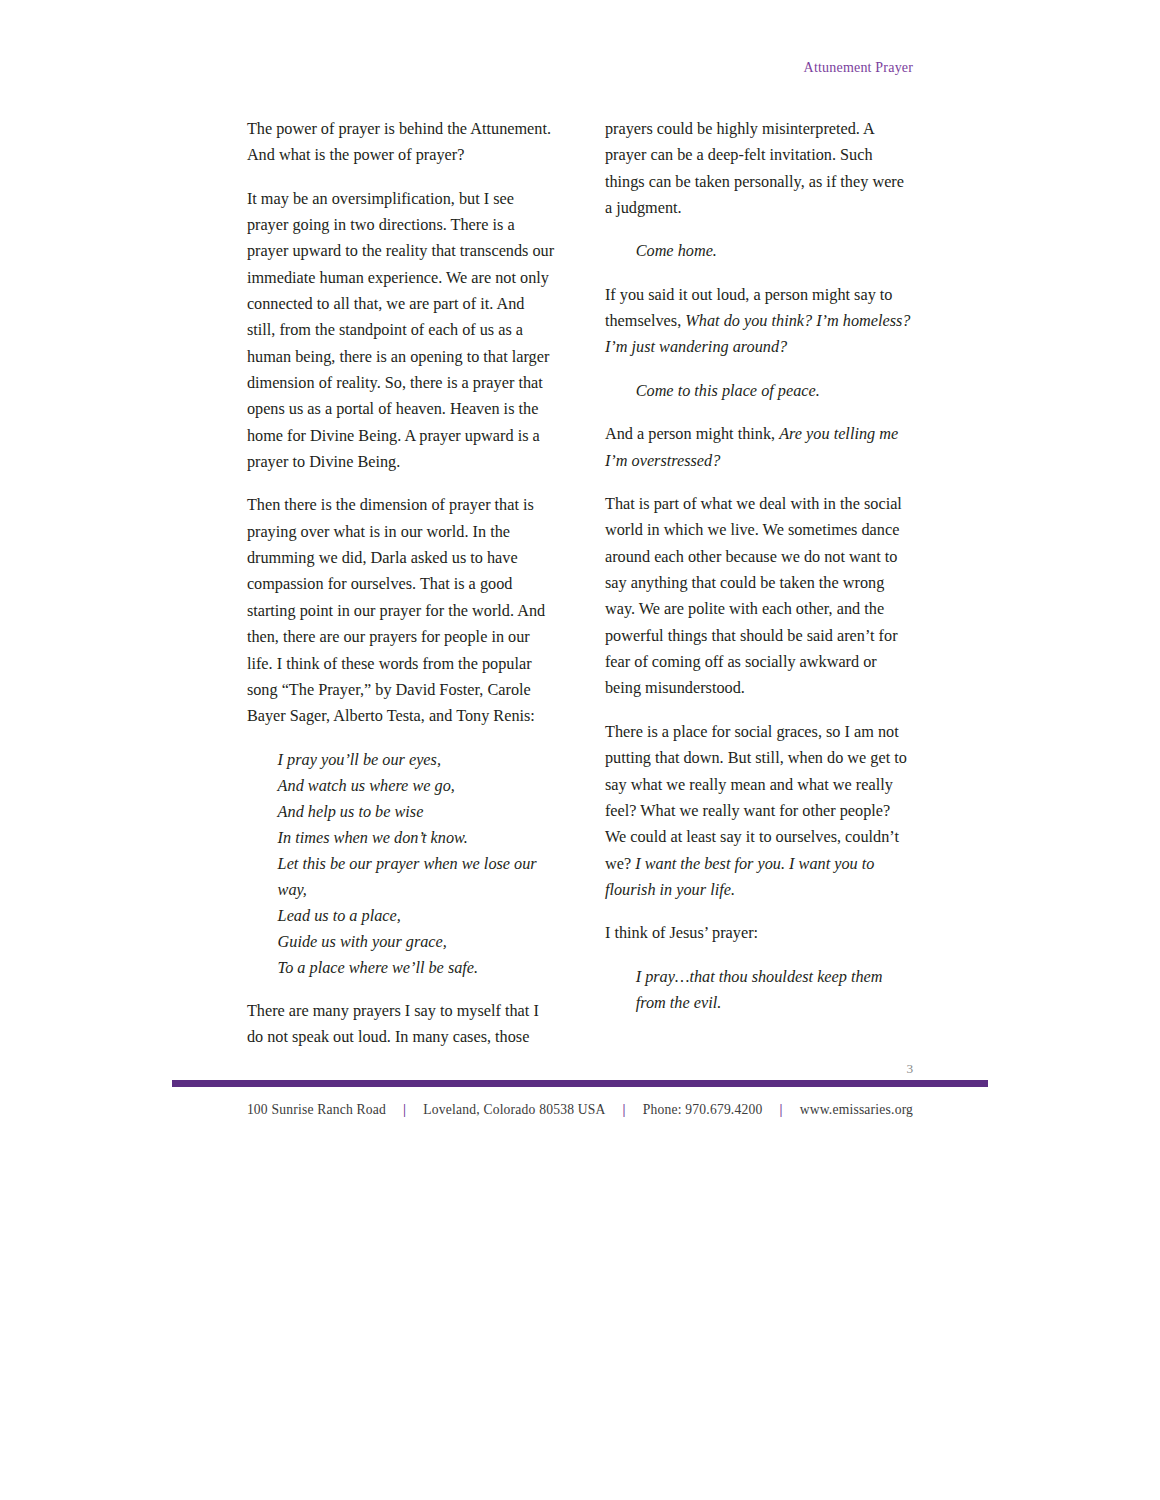Attunement Prayer
The power of prayer is behind the Attunement. And what is the power of prayer?
It may be an oversimplification, but I see prayer going in two directions. There is a prayer upward to the reality that transcends our immediate human experience. We are not only connected to all that, we are part of it. And still, from the standpoint of each of us as a human being, there is an opening to that larger dimension of reality. So, there is a prayer that opens us as a portal of heaven. Heaven is the home for Divine Being. A prayer upward is a prayer to Divine Being.
Then there is the dimension of prayer that is praying over what is in our world. In the drumming we did, Darla asked us to have compassion for ourselves. That is a good starting point in our prayer for the world. And then, there are our prayers for people in our life. I think of these words from the popular song “The Prayer,” by David Foster, Carole Bayer Sager, Alberto Testa, and Tony Renis:
I pray you’ll be our eyes,
And watch us where we go,
And help us to be wise
In times when we don’t know.
Let this be our prayer when we lose our way,
Lead us to a place,
Guide us with your grace,
To a place where we’ll be safe.
There are many prayers I say to myself that I do not speak out loud. In many cases, those prayers could be highly misinterpreted. A prayer can be a deep-felt invitation. Such things can be taken personally, as if they were a judgment.
Come home.
If you said it out loud, a person might say to themselves, What do you think? I’m homeless? I’m just wandering around?
Come to this place of peace.
And a person might think, Are you telling me I’m overstressed?
That is part of what we deal with in the social world in which we live. We sometimes dance around each other because we do not want to say anything that could be taken the wrong way. We are polite with each other, and the powerful things that should be said aren’t for fear of coming off as socially awkward or being misunderstood.
There is a place for social graces, so I am not putting that down. But still, when do we get to say what we really mean and what we really feel? What we really want for other people? We could at least say it to ourselves, couldn’t we? I want the best for you. I want you to flourish in your life.
I think of Jesus’ prayer:
I pray…that thou shouldest keep them from the evil.
3
100 Sunrise Ranch Road | Loveland, Colorado 80538 USA | Phone: 970.679.4200 | www.emissaries.org